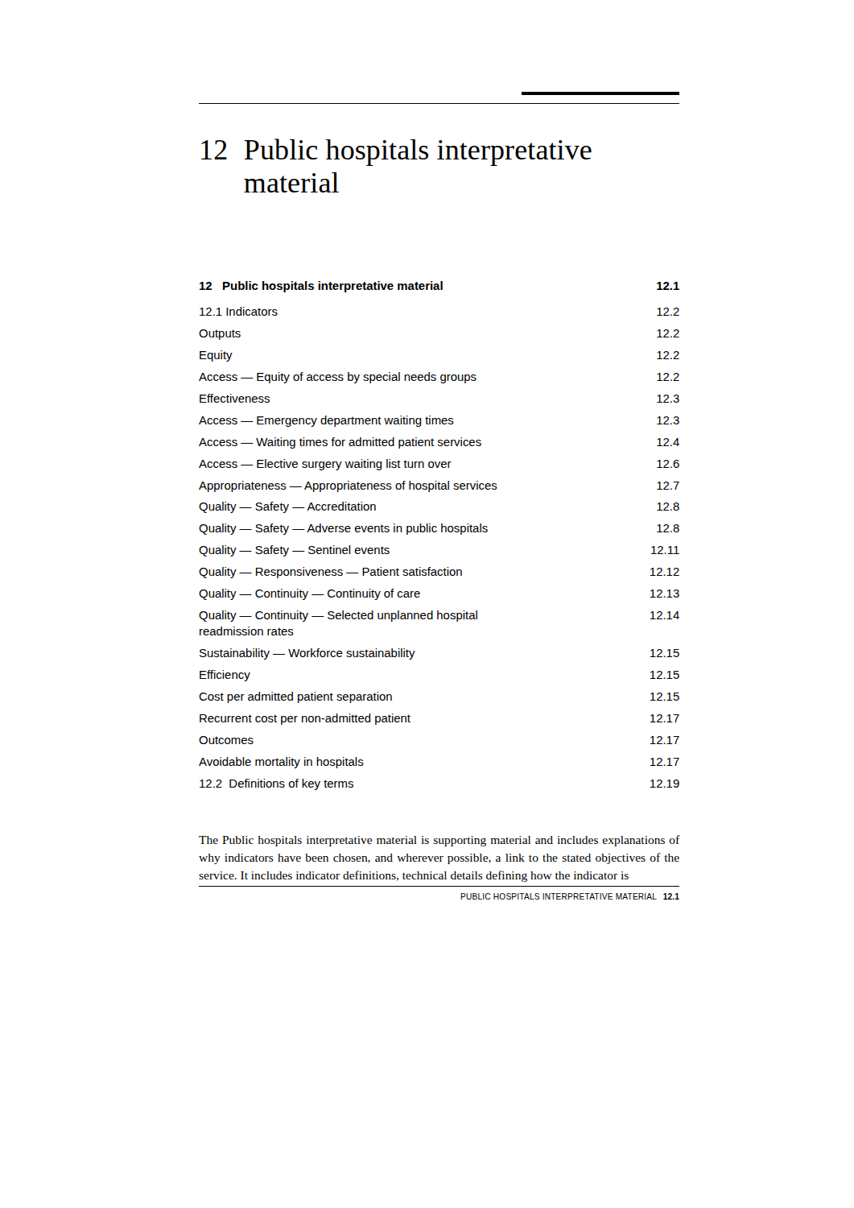12 Public hospitals interpretative material
| 12 Public hospitals interpretative material | 12.1 |
| 12.1 Indicators | 12.2 |
| Outputs | 12.2 |
| Equity | 12.2 |
| Access — Equity of access by special needs groups | 12.2 |
| Effectiveness | 12.3 |
| Access — Emergency department waiting times | 12.3 |
| Access — Waiting times for admitted patient services | 12.4 |
| Access — Elective surgery waiting list turn over | 12.6 |
| Appropriateness — Appropriateness of hospital services | 12.7 |
| Quality — Safety — Accreditation | 12.8 |
| Quality — Safety — Adverse events in public hospitals | 12.8 |
| Quality — Safety — Sentinel events | 12.11 |
| Quality — Responsiveness — Patient satisfaction | 12.12 |
| Quality — Continuity — Continuity of care | 12.13 |
| Quality — Continuity — Selected unplanned hospital readmission rates | 12.14 |
| Sustainability — Workforce sustainability | 12.15 |
| Efficiency | 12.15 |
| Cost per admitted patient separation | 12.15 |
| Recurrent cost per non-admitted patient | 12.17 |
| Outcomes | 12.17 |
| Avoidable mortality in hospitals | 12.17 |
| 12.2 Definitions of key terms | 12.19 |
The Public hospitals interpretative material is supporting material and includes explanations of why indicators have been chosen, and wherever possible, a link to the stated objectives of the service. It includes indicator definitions, technical details defining how the indicator is
PUBLIC HOSPITALS INTERPRETATIVE MATERIAL12.1